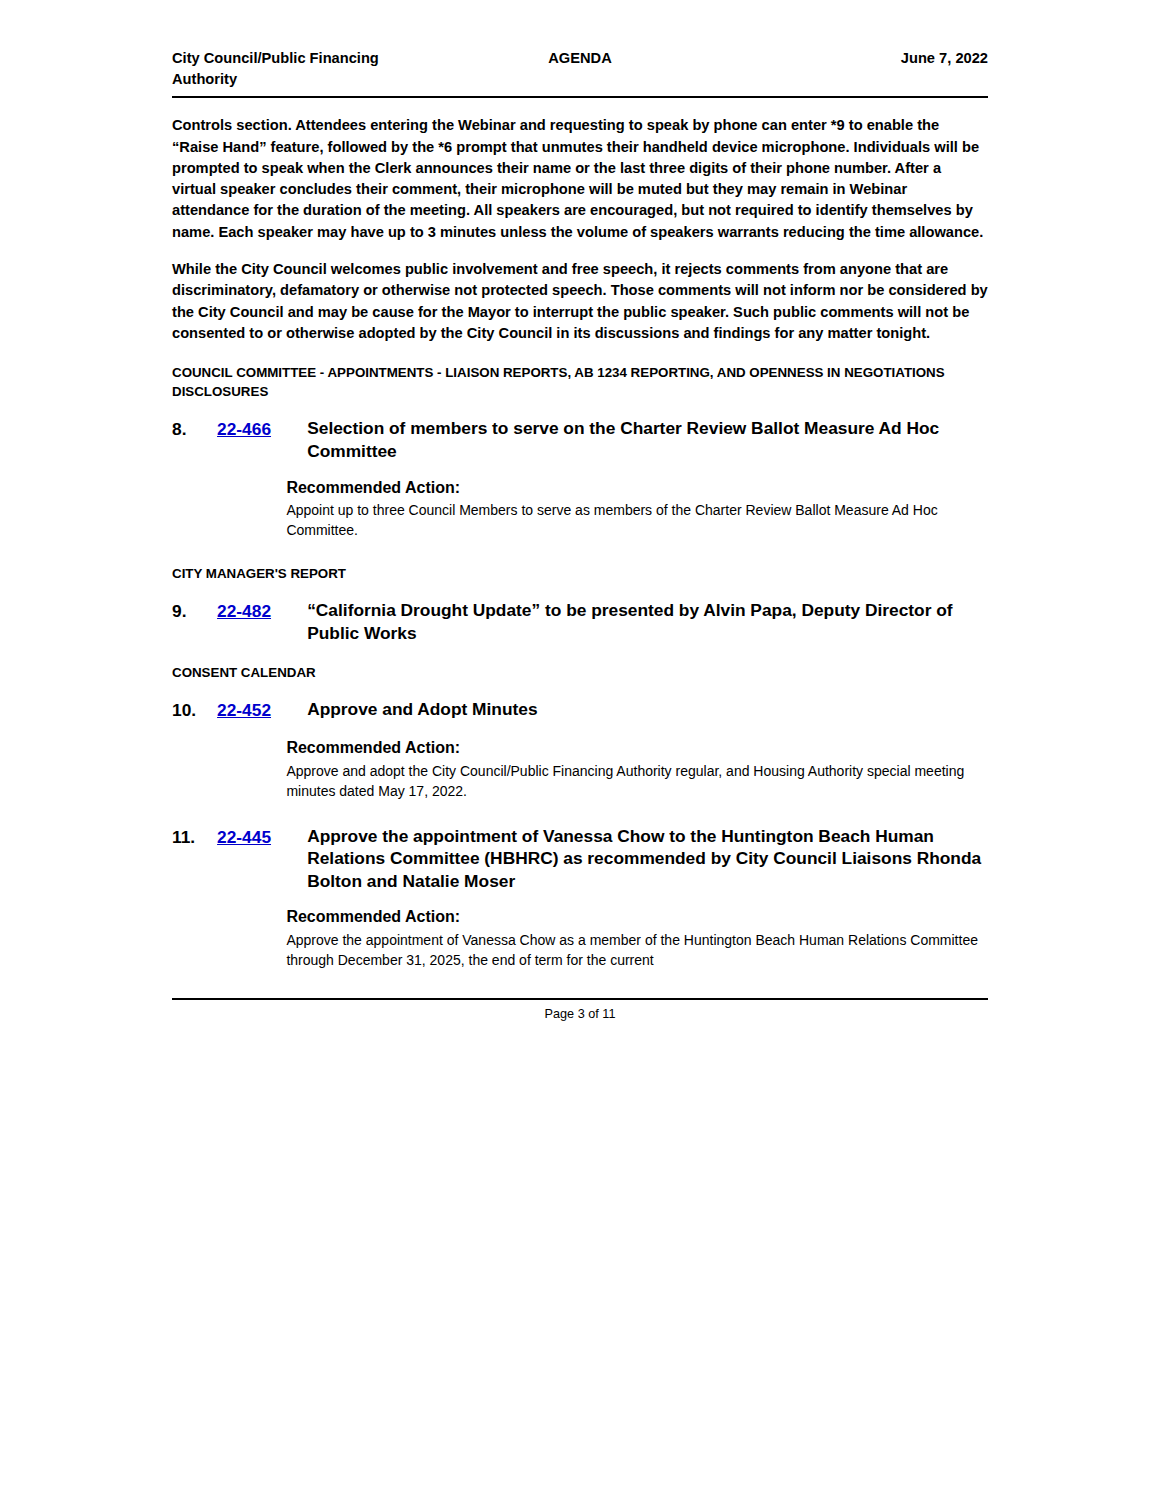City Council/Public Financing
Authority
AGENDA
June 7, 2022
Controls section. Attendees entering the Webinar and requesting to speak by phone can enter *9 to enable the “Raise Hand” feature, followed by the *6 prompt that unmutes their handheld device microphone. Individuals will be prompted to speak when the Clerk announces their name or the last three digits of their phone number. After a virtual speaker concludes their comment, their microphone will be muted but they may remain in Webinar attendance for the duration of the meeting. All speakers are encouraged, but not required to identify themselves by name. Each speaker may have up to 3 minutes unless the volume of speakers warrants reducing the time allowance.
While the City Council welcomes public involvement and free speech, it rejects comments from anyone that are discriminatory, defamatory or otherwise not protected speech. Those comments will not inform nor be considered by the City Council and may be cause for the Mayor to interrupt the public speaker. Such public comments will not be consented to or otherwise adopted by the City Council in its discussions and findings for any matter tonight.
COUNCIL COMMITTEE - APPOINTMENTS - LIAISON REPORTS, AB 1234 REPORTING, AND OPENNESS IN NEGOTIATIONS DISCLOSURES
8.
22-466
Selection of members to serve on the Charter Review Ballot Measure Ad Hoc Committee
Recommended Action:
Appoint up to three Council Members to serve as members of the Charter Review Ballot Measure Ad Hoc Committee.
CITY MANAGER'S REPORT
9.
22-482
“California Drought Update” to be presented by Alvin Papa, Deputy Director of Public Works
CONSENT CALENDAR
10.
22-452
Approve and Adopt Minutes
Recommended Action:
Approve and adopt the City Council/Public Financing Authority regular, and Housing Authority special meeting minutes dated May 17, 2022.
11.
22-445
Approve the appointment of Vanessa Chow to the Huntington Beach Human Relations Committee (HBHRC) as recommended by City Council Liaisons Rhonda Bolton and Natalie Moser
Recommended Action:
Approve the appointment of Vanessa Chow as a member of the Huntington Beach Human Relations Committee through December 31, 2025, the end of term for the current
Page 3 of 11